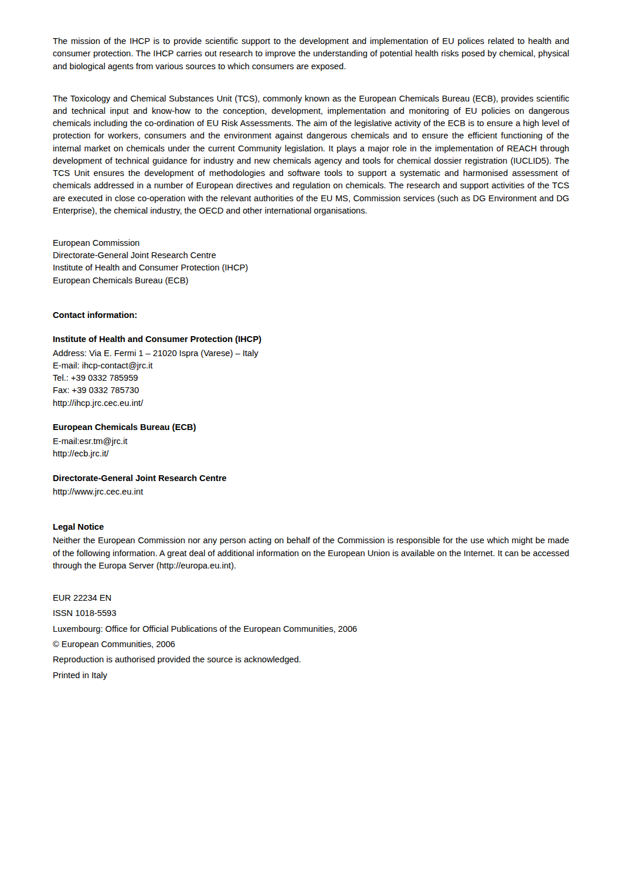The mission of the IHCP is to provide scientific support to the development and implementation of EU polices related to health and consumer protection. The IHCP carries out research to improve the understanding of potential health risks posed by chemical, physical and biological agents from various sources to which consumers are exposed.
The Toxicology and Chemical Substances Unit (TCS), commonly known as the European Chemicals Bureau (ECB), provides scientific and technical input and know-how to the conception, development, implementation and monitoring of EU policies on dangerous chemicals including the co-ordination of EU Risk Assessments. The aim of the legislative activity of the ECB is to ensure a high level of protection for workers, consumers and the environment against dangerous chemicals and to ensure the efficient functioning of the internal market on chemicals under the current Community legislation. It plays a major role in the implementation of REACH through development of technical guidance for industry and new chemicals agency and tools for chemical dossier registration (IUCLID5). The TCS Unit ensures the development of methodologies and software tools to support a systematic and harmonised assessment of chemicals addressed in a number of European directives and regulation on chemicals. The research and support activities of the TCS are executed in close co-operation with the relevant authorities of the EU MS, Commission services (such as DG Environment and DG Enterprise), the chemical industry, the OECD and other international organisations.
European Commission
Directorate-General Joint Research Centre
Institute of Health and Consumer Protection (IHCP)
European Chemicals Bureau (ECB)
Contact information:
Institute of Health and Consumer Protection (IHCP)
Address: Via E. Fermi 1 – 21020 Ispra (Varese) – Italy
E-mail: ihcp-contact@jrc.it
Tel.: +39 0332 785959
Fax: +39 0332 785730
http://ihcp.jrc.cec.eu.int/
European Chemicals Bureau (ECB)
E-mail:esr.tm@jrc.it
http://ecb.jrc.it/
Directorate-General Joint Research Centre
http://www.jrc.cec.eu.int
Legal Notice
Neither the European Commission nor any person acting on behalf of the Commission is responsible for the use which might be made of the following information. A great deal of additional information on the European Union is available on the Internet. It can be accessed through the Europa Server (http://europa.eu.int).
EUR 22234 EN
ISSN 1018-5593
Luxembourg: Office for Official Publications of the European Communities, 2006
© European Communities, 2006
Reproduction is authorised provided the source is acknowledged.
Printed in Italy